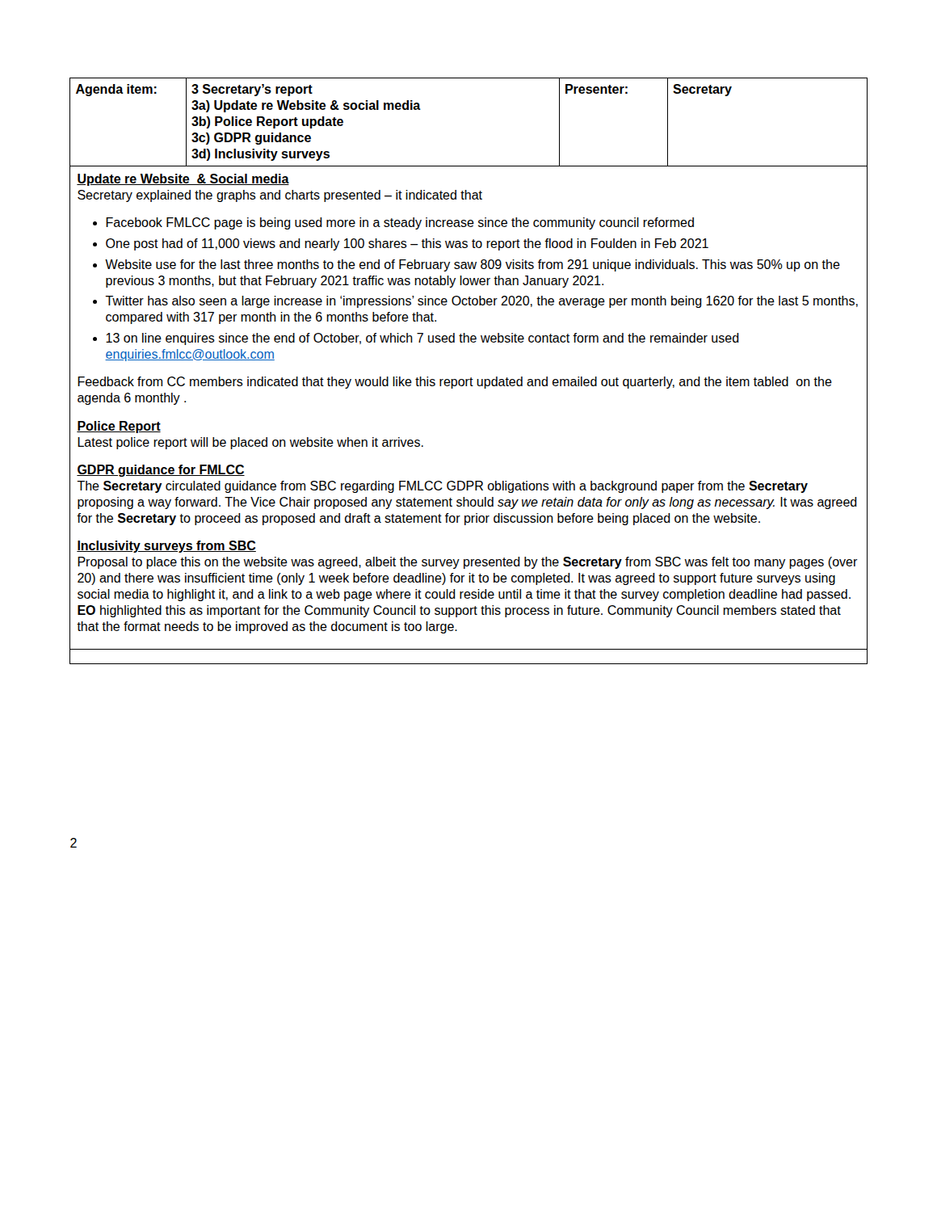| Agenda item: | 3 Secretary’s report 3a) Update re Website & social media 3b) Police Report update 3c) GDPR guidance 3d) Inclusivity surveys | Presenter: | Secretary |
Update re Website & Social media
Secretary explained the graphs and charts presented – it indicated that
Facebook FMLCC page is being used more in a steady increase since the community council reformed
One post had of 11,000 views and nearly 100 shares – this was to report the flood in Foulden in Feb 2021
Website use for the last three months to the end of February saw 809 visits from 291 unique individuals. This was 50% up on the previous 3 months, but that February 2021 traffic was notably lower than January 2021.
Twitter has also seen a large increase in ‘impressions’ since October 2020, the average per month being 1620 for the last 5 months, compared with 317 per month in the 6 months before that.
13 on line enquires since the end of October, of which 7 used the website contact form and the remainder used enquiries.fmlcc@outlook.com
Feedback from CC members indicated that they would like this report updated and emailed out quarterly, and the item tabled on the agenda 6 monthly .
Police Report
Latest police report will be placed on website when it arrives.
GDPR guidance for FMLCC
The Secretary circulated guidance from SBC regarding FMLCC GDPR obligations with a background paper from the Secretary proposing a way forward. The Vice Chair proposed any statement should say we retain data for only as long as necessary. It was agreed for the Secretary to proceed as proposed and draft a statement for prior discussion before being placed on the website.
Inclusivity surveys from SBC
Proposal to place this on the website was agreed, albeit the survey presented by the Secretary from SBC was felt too many pages (over 20) and there was insufficient time (only 1 week before deadline) for it to be completed. It was agreed to support future surveys using social media to highlight it, and a link to a web page where it could reside until a time it that the survey completion deadline had passed. EO highlighted this as important for the Community Council to support this process in future. Community Council members stated that that the format needs to be improved as the document is too large.
2